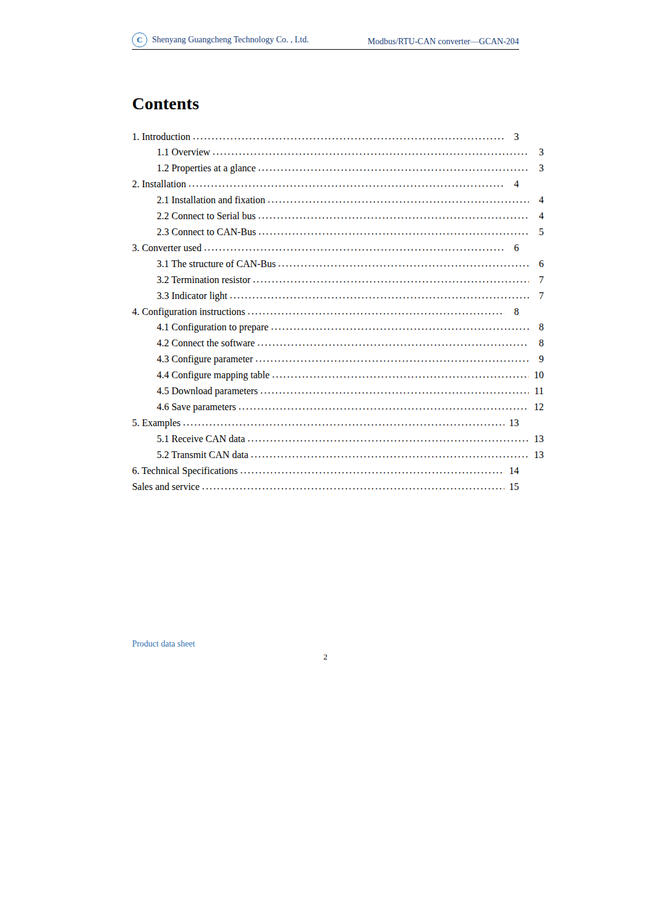C Shenyang Guangcheng Technology Co. , Ltd.
Modbus/RTU-CAN converter—GCAN-204
Contents
1. Introduction.................................................................................................................. 3
1.1 Overview.................................................................................................................. 3
1.2 Properties at a glance.................................................................................................................. 3
2. Installation.................................................................................................................. 4
2.1 Installation and fixation.................................................................................................................. 4
2.2 Connect to Serial bus.................................................................................................................. 4
2.3 Connect to CAN-Bus.................................................................................................................. 5
3. Converter used.................................................................................................................. 6
3.1 The structure of CAN-Bus.................................................................................................................. 6
3.2 Termination resistor.................................................................................................................. 7
3.3 Indicator light.................................................................................................................. 7
4. Configuration instructions.................................................................................................................. 8
4.1 Configuration to prepare.................................................................................................................. 8
4.2 Connect the software.................................................................................................................. 8
4.3 Configure parameter.................................................................................................................. 9
4.4 Configure mapping table.................................................................................................................. 10
4.5 Download parameters.................................................................................................................. 11
4.6 Save parameters.................................................................................................................. 12
5. Examples.................................................................................................................. 13
5.1 Receive CAN data.................................................................................................................. 13
5.2 Transmit CAN data.................................................................................................................. 13
6. Technical Specifications.................................................................................................................. 14
Sales and service.................................................................................................................. 15
Product data sheet
2